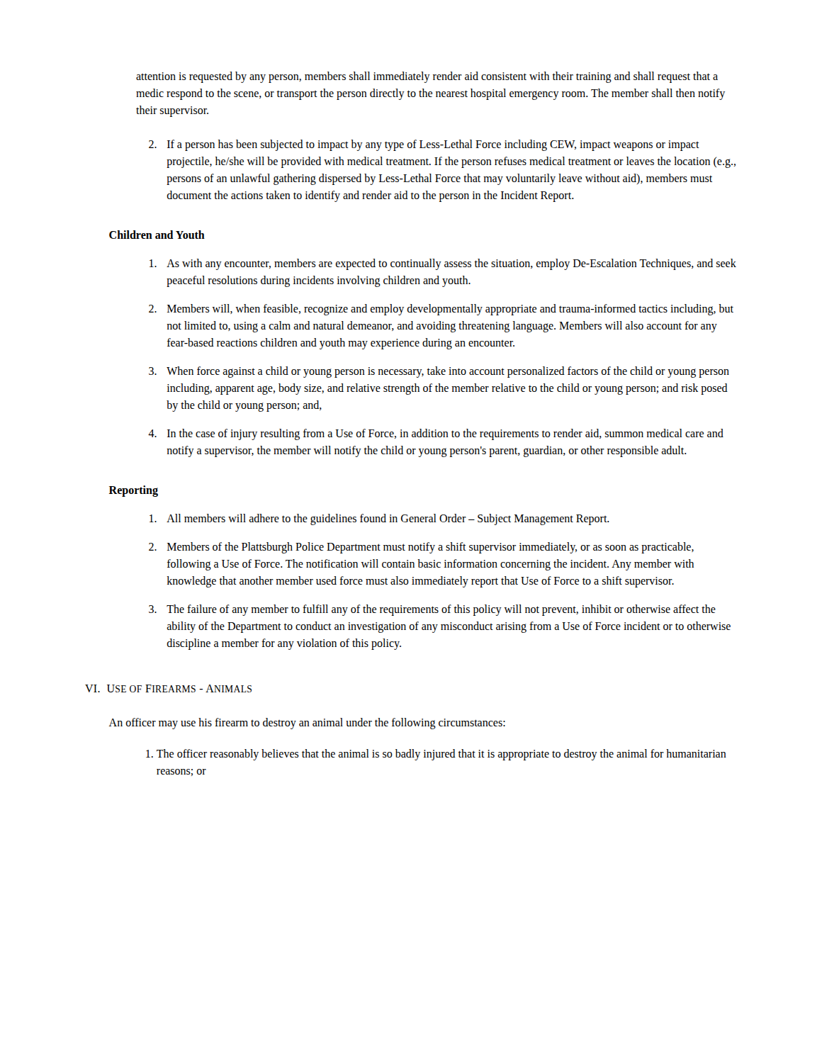attention is requested by any person, members shall immediately render aid consistent with their training and shall request that a medic respond to the scene, or transport the person directly to the nearest hospital emergency room. The member shall then notify their supervisor.
If a person has been subjected to impact by any type of Less-Lethal Force including CEW, impact weapons or impact projectile, he/she will be provided with medical treatment. If the person refuses medical treatment or leaves the location (e.g., persons of an unlawful gathering dispersed by Less-Lethal Force that may voluntarily leave without aid), members must document the actions taken to identify and render aid to the person in the Incident Report.
Children and Youth
As with any encounter, members are expected to continually assess the situation, employ De-Escalation Techniques, and seek peaceful resolutions during incidents involving children and youth.
Members will, when feasible, recognize and employ developmentally appropriate and trauma-informed tactics including, but not limited to, using a calm and natural demeanor, and avoiding threatening language. Members will also account for any fear-based reactions children and youth may experience during an encounter.
When force against a child or young person is necessary, take into account personalized factors of the child or young person including, apparent age, body size, and relative strength of the member relative to the child or young person; and risk posed by the child or young person; and,
In the case of injury resulting from a Use of Force, in addition to the requirements to render aid, summon medical care and notify a supervisor, the member will notify the child or young person's parent, guardian, or other responsible adult.
Reporting
All members will adhere to the guidelines found in General Order – Subject Management Report.
Members of the Plattsburgh Police Department must notify a shift supervisor immediately, or as soon as practicable, following a Use of Force. The notification will contain basic information concerning the incident. Any member with knowledge that another member used force must also immediately report that Use of Force to a shift supervisor.
The failure of any member to fulfill any of the requirements of this policy will not prevent, inhibit or otherwise affect the ability of the Department to conduct an investigation of any misconduct arising from a Use of Force incident or to otherwise discipline a member for any violation of this policy.
VI. USE OF FIREARMS - ANIMALS
An officer may use his firearm to destroy an animal under the following circumstances:
The officer reasonably believes that the animal is so badly injured that it is appropriate to destroy the animal for humanitarian reasons; or